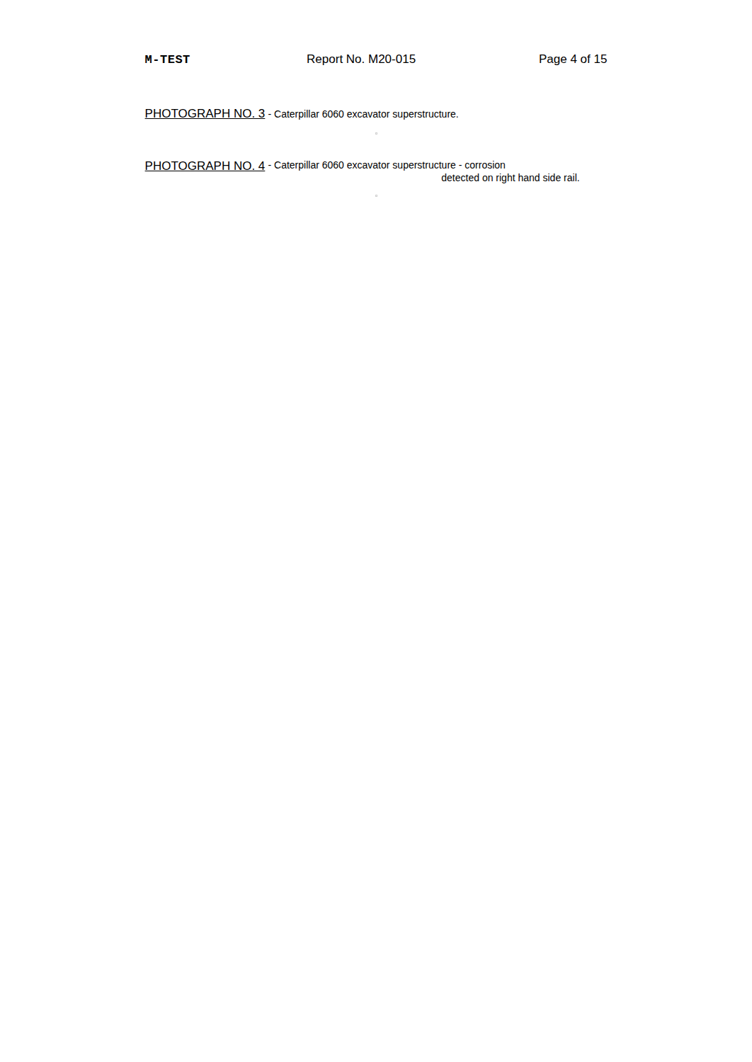M-TEST
Report No. M20-015
Page 4 of 15
PHOTOGRAPH NO. 3 - Caterpillar 6060 excavator superstructure.
PHOTOGRAPH NO. 4 - Caterpillar 6060 excavator superstructure - corrosion detected on right hand side rail.